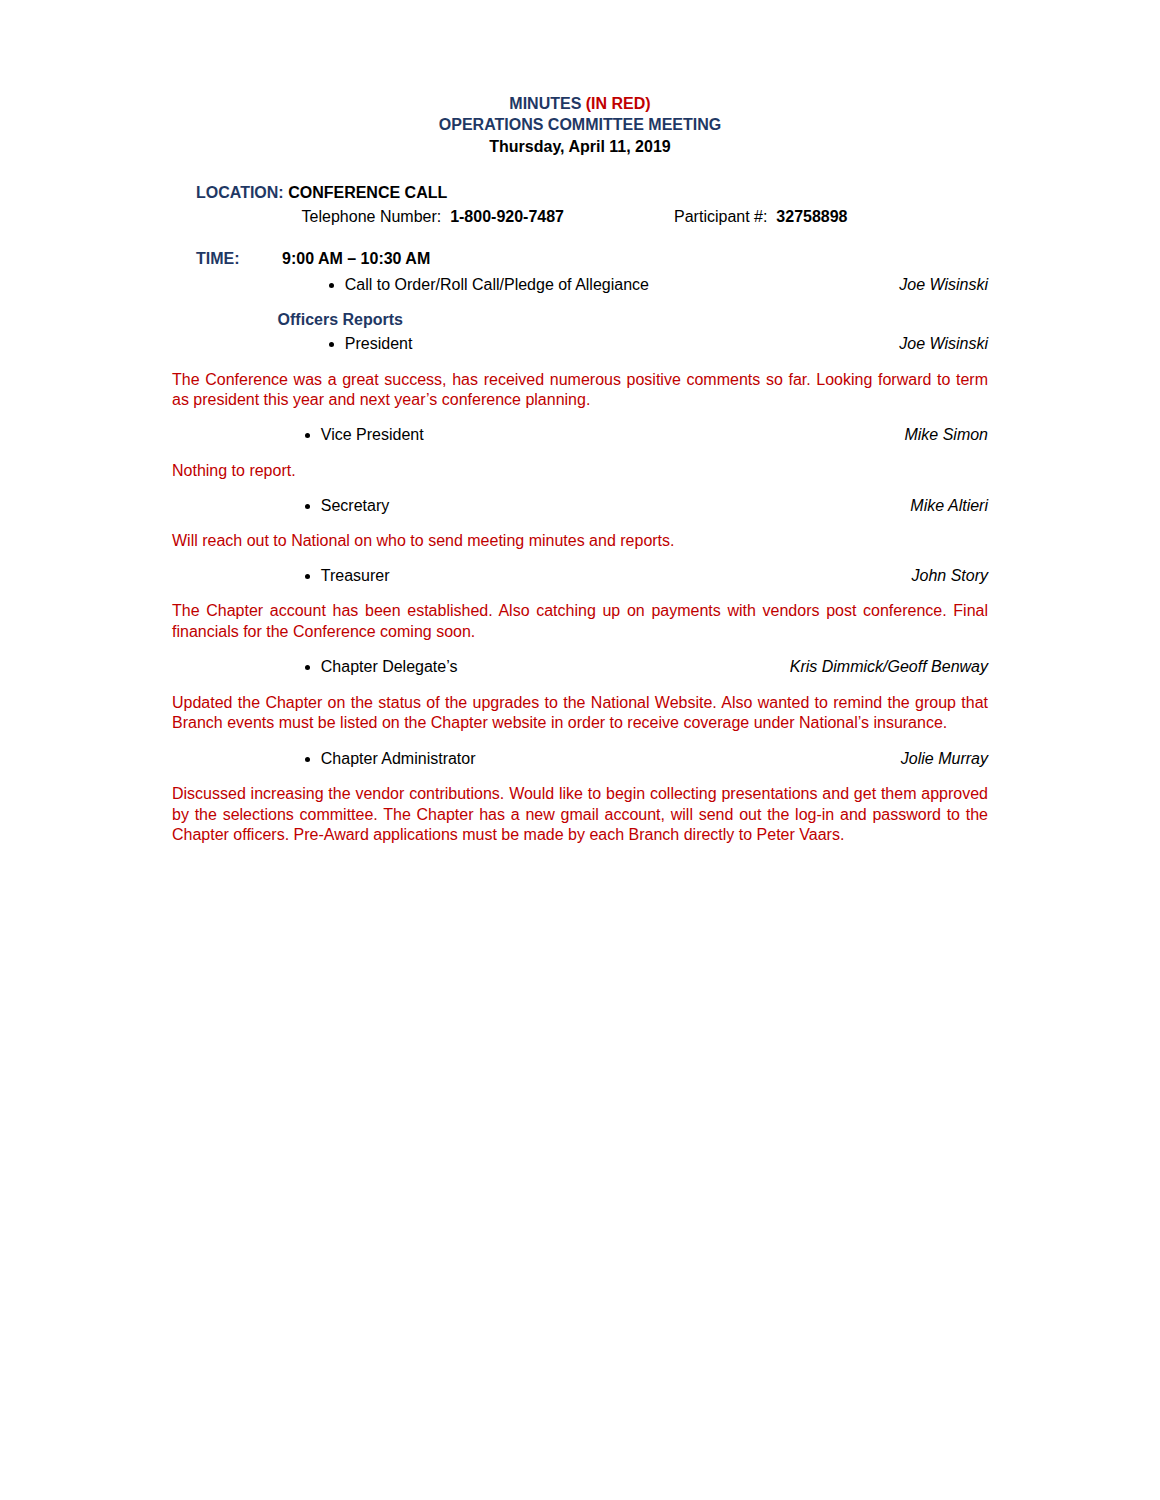MINUTES (IN RED)
OPERATIONS COMMITTEE MEETING
Thursday, April 11, 2019
LOCATION: CONFERENCE CALL
Telephone Number: 1-800-920-7487 Participant #: 32758898
TIME: 9:00 AM – 10:30 AM
Call to Order/Roll Call/Pledge of Allegiance Joe Wisinski
Officers Reports
President Joe Wisinski
The Conference was a great success, has received numerous positive comments so far. Looking forward to term as president this year and next year’s conference planning.
Vice President Mike Simon
Nothing to report.
Secretary Mike Altieri
Will reach out to National on who to send meeting minutes and reports.
Treasurer John Story
The Chapter account has been established. Also catching up on payments with vendors post conference. Final financials for the Conference coming soon.
Chapter Delegate’s Kris Dimmick/Geoff Benway
Updated the Chapter on the status of the upgrades to the National Website. Also wanted to remind the group that Branch events must be listed on the Chapter website in order to receive coverage under National’s insurance.
Chapter Administrator Jolie Murray
Discussed increasing the vendor contributions. Would like to begin collecting presentations and get them approved by the selections committee. The Chapter has a new gmail account, will send out the log-in and password to the Chapter officers. Pre-Award applications must be made by each Branch directly to Peter Vaars.